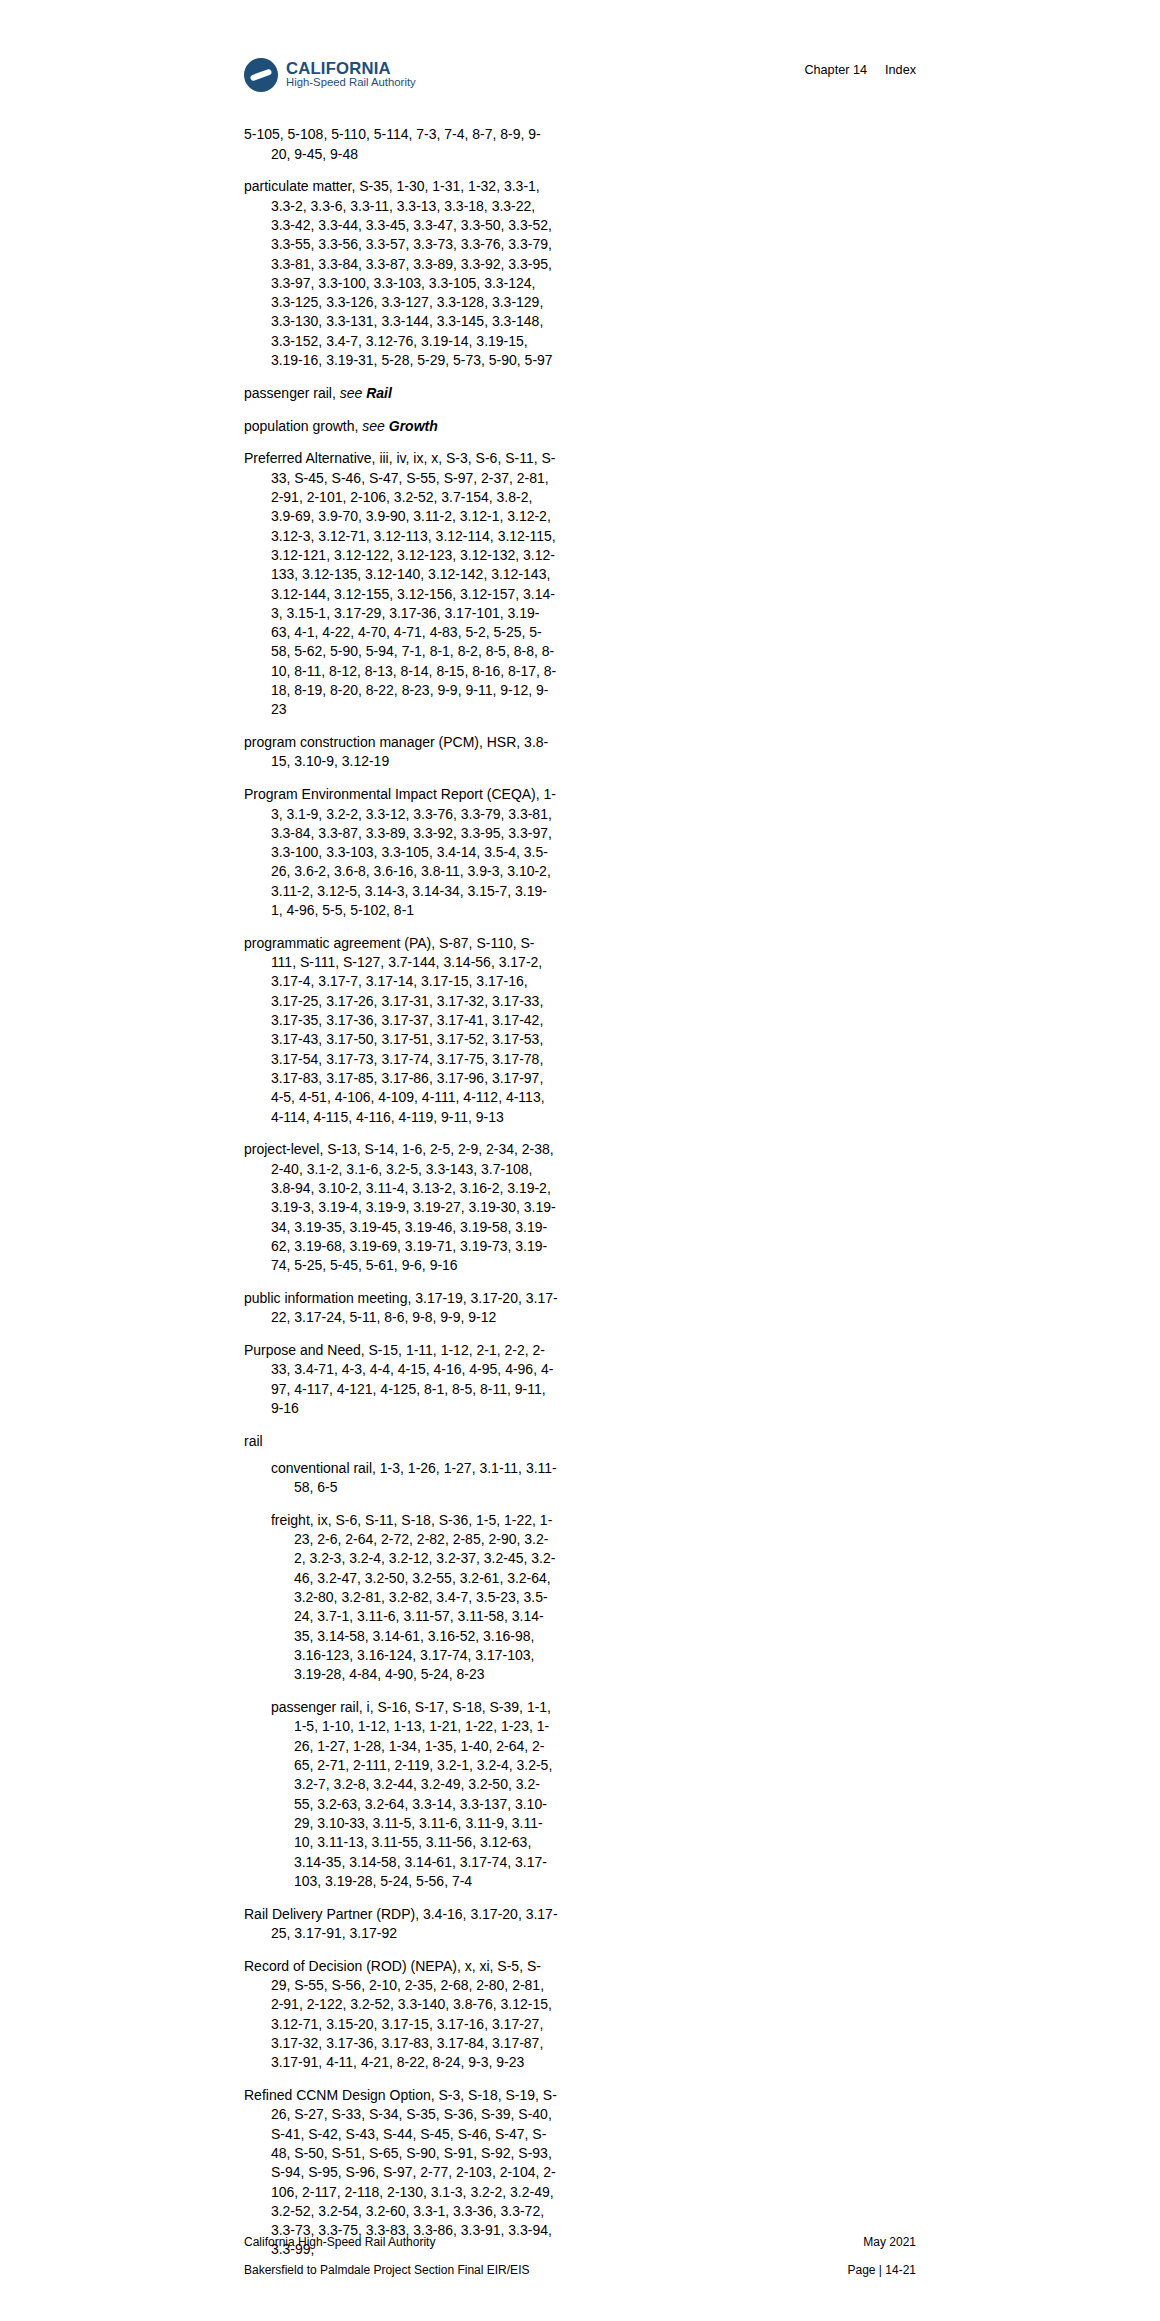CALIFORNIA
High-Speed Rail Authority
Chapter 14 Index
5-105, 5-108, 5-110, 5-114, 7-3, 7-4, 8-7, 8-9, 9-20, 9-45, 9-48
particulate matter, S-35, 1-30, 1-31, 1-32, 3.3-1, 3.3-2, 3.3-6, 3.3-11, 3.3-13, 3.3-18, 3.3-22, 3.3-42, 3.3-44, 3.3-45, 3.3-47, 3.3-50, 3.3-52, 3.3-55, 3.3-56, 3.3-57, 3.3-73, 3.3-76, 3.3-79, 3.3-81, 3.3-84, 3.3-87, 3.3-89, 3.3-92, 3.3-95, 3.3-97, 3.3-100, 3.3-103, 3.3-105, 3.3-124, 3.3-125, 3.3-126, 3.3-127, 3.3-128, 3.3-129, 3.3-130, 3.3-131, 3.3-144, 3.3-145, 3.3-148, 3.3-152, 3.4-7, 3.12-76, 3.19-14, 3.19-15, 3.19-16, 3.19-31, 5-28, 5-29, 5-73, 5-90, 5-97
passenger rail, see Rail
population growth, see Growth
Preferred Alternative, iii, iv, ix, x, S-3, S-6, S-11, S-33, S-45, S-46, S-47, S-55, S-97, 2-37, 2-81, 2-91, 2-101, 2-106, 3.2-52, 3.7-154, 3.8-2, 3.9-69, 3.9-70, 3.9-90, 3.11-2, 3.12-1, 3.12-2, 3.12-3, 3.12-71, 3.12-113, 3.12-114, 3.12-115, 3.12-121, 3.12-122, 3.12-123, 3.12-132, 3.12-133, 3.12-135, 3.12-140, 3.12-142, 3.12-143, 3.12-144, 3.12-155, 3.12-156, 3.12-157, 3.14-3, 3.15-1, 3.17-29, 3.17-36, 3.17-101, 3.19-63, 4-1, 4-22, 4-70, 4-71, 4-83, 5-2, 5-25, 5-58, 5-62, 5-90, 5-94, 7-1, 8-1, 8-2, 8-5, 8-8, 8-10, 8-11, 8-12, 8-13, 8-14, 8-15, 8-16, 8-17, 8-18, 8-19, 8-20, 8-22, 8-23, 9-9, 9-11, 9-12, 9-23
program construction manager (PCM), HSR, 3.8-15, 3.10-9, 3.12-19
Program Environmental Impact Report (CEQA), 1-3, 3.1-9, 3.2-2, 3.3-12, 3.3-76, 3.3-79, 3.3-81, 3.3-84, 3.3-87, 3.3-89, 3.3-92, 3.3-95, 3.3-97, 3.3-100, 3.3-103, 3.3-105, 3.4-14, 3.5-4, 3.5-26, 3.6-2, 3.6-8, 3.6-16, 3.8-11, 3.9-3, 3.10-2, 3.11-2, 3.12-5, 3.14-3, 3.14-34, 3.15-7, 3.19-1, 4-96, 5-5, 5-102, 8-1
programmatic agreement (PA), S-87, S-110, S-111, S-111, S-127, 3.7-144, 3.14-56, 3.17-2, 3.17-4, 3.17-7, 3.17-14, 3.17-15, 3.17-16, 3.17-25, 3.17-26, 3.17-31, 3.17-32, 3.17-33, 3.17-35, 3.17-36, 3.17-37, 3.17-41, 3.17-42, 3.17-43, 3.17-50, 3.17-51, 3.17-52, 3.17-53, 3.17-54, 3.17-73, 3.17-74, 3.17-75, 3.17-78, 3.17-83, 3.17-85, 3.17-86, 3.17-96, 3.17-97, 4-5, 4-51, 4-106, 4-109, 4-111, 4-112, 4-113, 4-114, 4-115, 4-116, 4-119, 9-11, 9-13
project-level, S-13, S-14, 1-6, 2-5, 2-9, 2-34, 2-38, 2-40, 3.1-2, 3.1-6, 3.2-5, 3.3-143, 3.7-108, 3.8-94, 3.10-2, 3.11-4, 3.13-2, 3.16-2, 3.19-2, 3.19-3, 3.19-4, 3.19-9, 3.19-27, 3.19-30, 3.19-34, 3.19-35, 3.19-45, 3.19-46, 3.19-58, 3.19-62, 3.19-68, 3.19-69, 3.19-71, 3.19-73, 3.19-74, 5-25, 5-45, 5-61, 9-6, 9-16
public information meeting, 3.17-19, 3.17-20, 3.17-22, 3.17-24, 5-11, 8-6, 9-8, 9-9, 9-12
Purpose and Need, S-15, 1-11, 1-12, 2-1, 2-2, 2-33, 3.4-71, 4-3, 4-4, 4-15, 4-16, 4-95, 4-96, 4-97, 4-117, 4-121, 4-125, 8-1, 8-5, 8-11, 9-11, 9-16
rail
conventional rail, 1-3, 1-26, 1-27, 3.1-11, 3.11-58, 6-5
freight, ix, S-6, S-11, S-18, S-36, 1-5, 1-22, 1-23, 2-6, 2-64, 2-72, 2-82, 2-85, 2-90, 3.2-2, 3.2-3, 3.2-4, 3.2-12, 3.2-37, 3.2-45, 3.2-46, 3.2-47, 3.2-50, 3.2-55, 3.2-61, 3.2-64, 3.2-80, 3.2-81, 3.2-82, 3.4-7, 3.5-23, 3.5-24, 3.7-1, 3.11-6, 3.11-57, 3.11-58, 3.14-35, 3.14-58, 3.14-61, 3.16-52, 3.16-98, 3.16-123, 3.16-124, 3.17-74, 3.17-103, 3.19-28, 4-84, 4-90, 5-24, 8-23
passenger rail, i, S-16, S-17, S-18, S-39, 1-1, 1-5, 1-10, 1-12, 1-13, 1-21, 1-22, 1-23, 1-26, 1-27, 1-28, 1-34, 1-35, 1-40, 2-64, 2-65, 2-71, 2-111, 2-119, 3.2-1, 3.2-4, 3.2-5, 3.2-7, 3.2-8, 3.2-44, 3.2-49, 3.2-50, 3.2-55, 3.2-63, 3.2-64, 3.3-14, 3.3-137, 3.10-29, 3.10-33, 3.11-5, 3.11-6, 3.11-9, 3.11-10, 3.11-13, 3.11-55, 3.11-56, 3.12-63, 3.14-35, 3.14-58, 3.14-61, 3.17-74, 3.17-103, 3.19-28, 5-24, 5-56, 7-4
Rail Delivery Partner (RDP), 3.4-16, 3.17-20, 3.17-25, 3.17-91, 3.17-92
Record of Decision (ROD) (NEPA), x, xi, S-5, S-29, S-55, S-56, 2-10, 2-35, 2-68, 2-80, 2-81, 2-91, 2-122, 3.2-52, 3.3-140, 3.8-76, 3.12-15, 3.12-71, 3.15-20, 3.17-15, 3.17-16, 3.17-27, 3.17-32, 3.17-36, 3.17-83, 3.17-84, 3.17-87, 3.17-91, 4-11, 4-21, 8-22, 8-24, 9-3, 9-23
Refined CCNM Design Option, S-3, S-18, S-19, S-26, S-27, S-33, S-34, S-35, S-36, S-39, S-40, S-41, S-42, S-43, S-44, S-45, S-46, S-47, S-48, S-50, S-51, S-65, S-90, S-91, S-92, S-93, S-94, S-95, S-96, S-97, 2-77, 2-103, 2-104, 2-106, 2-117, 2-118, 2-130, 3.1-3, 3.2-2, 3.2-49, 3.2-52, 3.2-54, 3.2-60, 3.3-1, 3.3-36, 3.3-72, 3.3-73, 3.3-75, 3.3-83, 3.3-86, 3.3-91, 3.3-94, 3.3-99,
California High-Speed Rail Authority
May 2021
Bakersfield to Palmdale Project Section Final EIR/EIS
Page | 14-21